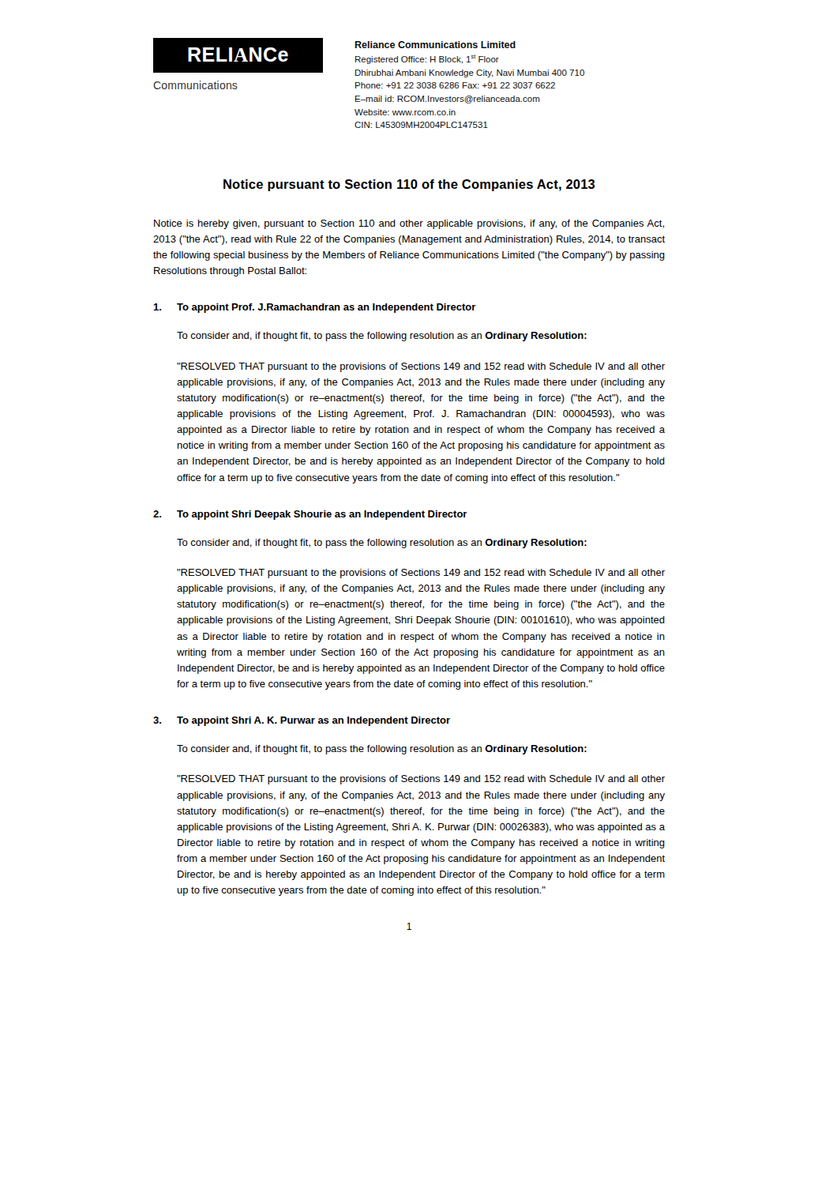RELIANCe
Communications
Reliance Communications Limited
Registered Office: H Block, 1st Floor
Dhirubhai Ambani Knowledge City, Navi Mumbai 400 710
Phone: +91 22 3038 6286 Fax: +91 22 3037 6622
E–mail id: RCOM.Investors@relianceada.com
Website: www.rcom.co.in
CIN: L45309MH2004PLC147531
Notice pursuant to Section 110 of the Companies Act, 2013
Notice is hereby given, pursuant to Section 110 and other applicable provisions, if any, of the Companies Act, 2013 ("the Act"), read with Rule 22 of the Companies (Management and Administration) Rules, 2014, to transact the following special business by the Members of Reliance Communications Limited ("the Company") by passing Resolutions through Postal Ballot:
To appoint Prof. J.Ramachandran as an Independent Director
To consider and, if thought fit, to pass the following resolution as an Ordinary Resolution:
"RESOLVED THAT pursuant to the provisions of Sections 149 and 152 read with Schedule IV and all other applicable provisions, if any, of the Companies Act, 2013 and the Rules made there under (including any statutory modification(s) or re–enactment(s) thereof, for the time being in force) ("the Act"), and the applicable provisions of the Listing Agreement, Prof. J. Ramachandran (DIN: 00004593), who was appointed as a Director liable to retire by rotation and in respect of whom the Company has received a notice in writing from a member under Section 160 of the Act proposing his candidature for appointment as an Independent Director, be and is hereby appointed as an Independent Director of the Company to hold office for a term up to five consecutive years from the date of coming into effect of this resolution."
To appoint Shri Deepak Shourie as an Independent Director
To consider and, if thought fit, to pass the following resolution as an Ordinary Resolution:
"RESOLVED THAT pursuant to the provisions of Sections 149 and 152 read with Schedule IV and all other applicable provisions, if any, of the Companies Act, 2013 and the Rules made there under (including any statutory modification(s) or re–enactment(s) thereof, for the time being in force) ("the Act"), and the applicable provisions of the Listing Agreement, Shri Deepak Shourie (DIN: 00101610), who was appointed as a Director liable to retire by rotation and in respect of whom the Company has received a notice in writing from a member under Section 160 of the Act proposing his candidature for appointment as an Independent Director, be and is hereby appointed as an Independent Director of the Company to hold office for a term up to five consecutive years from the date of coming into effect of this resolution."
To appoint Shri A. K. Purwar as an Independent Director
To consider and, if thought fit, to pass the following resolution as an Ordinary Resolution:
"RESOLVED THAT pursuant to the provisions of Sections 149 and 152 read with Schedule IV and all other applicable provisions, if any, of the Companies Act, 2013 and the Rules made there under (including any statutory modification(s) or re–enactment(s) thereof, for the time being in force) ("the Act"), and the applicable provisions of the Listing Agreement, Shri A. K. Purwar (DIN: 00026383), who was appointed as a Director liable to retire by rotation and in respect of whom the Company has received a notice in writing from a member under Section 160 of the Act proposing his candidature for appointment as an Independent Director, be and is hereby appointed as an Independent Director of the Company to hold office for a term up to five consecutive years from the date of coming into effect of this resolution."
1